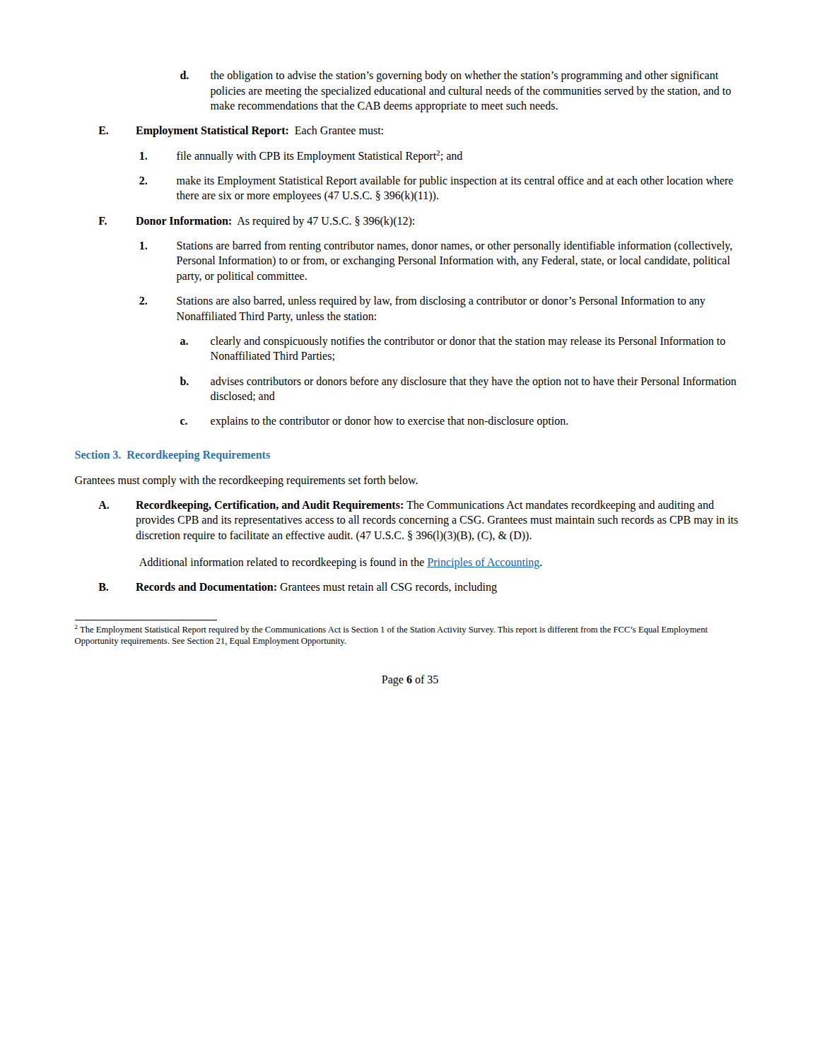d.
the obligation to advise the station’s governing body on whether the station’s programming and other significant policies are meeting the specialized educational and cultural needs of the communities served by the station, and to make recommendations that the CAB deems appropriate to meet such needs.
E.
Employment Statistical Report: Each Grantee must:
1.
file annually with CPB its Employment Statistical Report2; and
2.
make its Employment Statistical Report available for public inspection at its central office and at each other location where there are six or more employees (47 U.S.C. § 396(k)(11)).
F.
Donor Information: As required by 47 U.S.C. § 396(k)(12):
1.
Stations are barred from renting contributor names, donor names, or other personally identifiable information (collectively, Personal Information) to or from, or exchanging Personal Information with, any Federal, state, or local candidate, political party, or political committee.
2.
Stations are also barred, unless required by law, from disclosing a contributor or donor’s Personal Information to any Nonaffiliated Third Party, unless the station:
a.
clearly and conspicuously notifies the contributor or donor that the station may release its Personal Information to Nonaffiliated Third Parties;
b.
advises contributors or donors before any disclosure that they have the option not to have their Personal Information disclosed; and
c.
explains to the contributor or donor how to exercise that non-disclosure option.
Section 3. Recordkeeping Requirements
Grantees must comply with the recordkeeping requirements set forth below.
A.
Recordkeeping, Certification, and Audit Requirements: The Communications Act mandates recordkeeping and auditing and provides CPB and its representatives access to all records concerning a CSG. Grantees must maintain such records as CPB may in its discretion require to facilitate an effective audit. (47 U.S.C. § 396(l)(3)(B), (C), & (D)).
Additional information related to recordkeeping is found in the Principles of Accounting.
B.
Records and Documentation: Grantees must retain all CSG records, including
2 The Employment Statistical Report required by the Communications Act is Section 1 of the Station Activity Survey. This report is different from the FCC’s Equal Employment Opportunity requirements. See Section 21, Equal Employment Opportunity.
Page 6 of 35